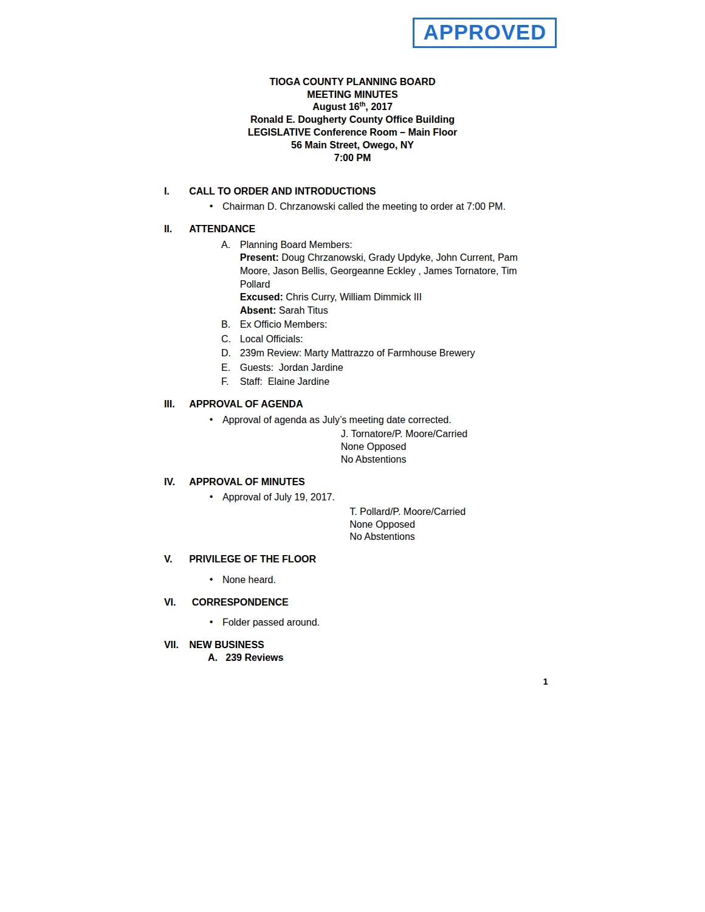APPROVED
TIOGA COUNTY PLANNING BOARD
MEETING MINUTES
August 16th, 2017
Ronald E. Dougherty County Office Building
LEGISLATIVE Conference Room – Main Floor
56 Main Street, Owego, NY
7:00 PM
I. Call to Order and Introductions
Chairman D. Chrzanowski called the meeting to order at 7:00 PM.
II. Attendance
A. Planning Board Members:
Present: Doug Chrzanowski, Grady Updyke, John Current, Pam Moore, Jason Bellis, Georgeanne Eckley , James Tornatore, Tim Pollard
Excused: Chris Curry, William Dimmick III
Absent: Sarah Titus
B. Ex Officio Members:
C. Local Officials:
D. 239m Review: Marty Mattrazzo of Farmhouse Brewery
E. Guests: Jordan Jardine
F. Staff: Elaine Jardine
III. Approval of Agenda
Approval of agenda as July’s meeting date corrected.
J. Tornatore/P. Moore/Carried
None Opposed
No Abstentions
IV. Approval of Minutes
Approval of July 19, 2017.
T. Pollard/P. Moore/Carried
None Opposed
No Abstentions
V. Privilege of the Floor
None heard.
VI. Correspondence
Folder passed around.
VII. New Business
A. 239 Reviews
1